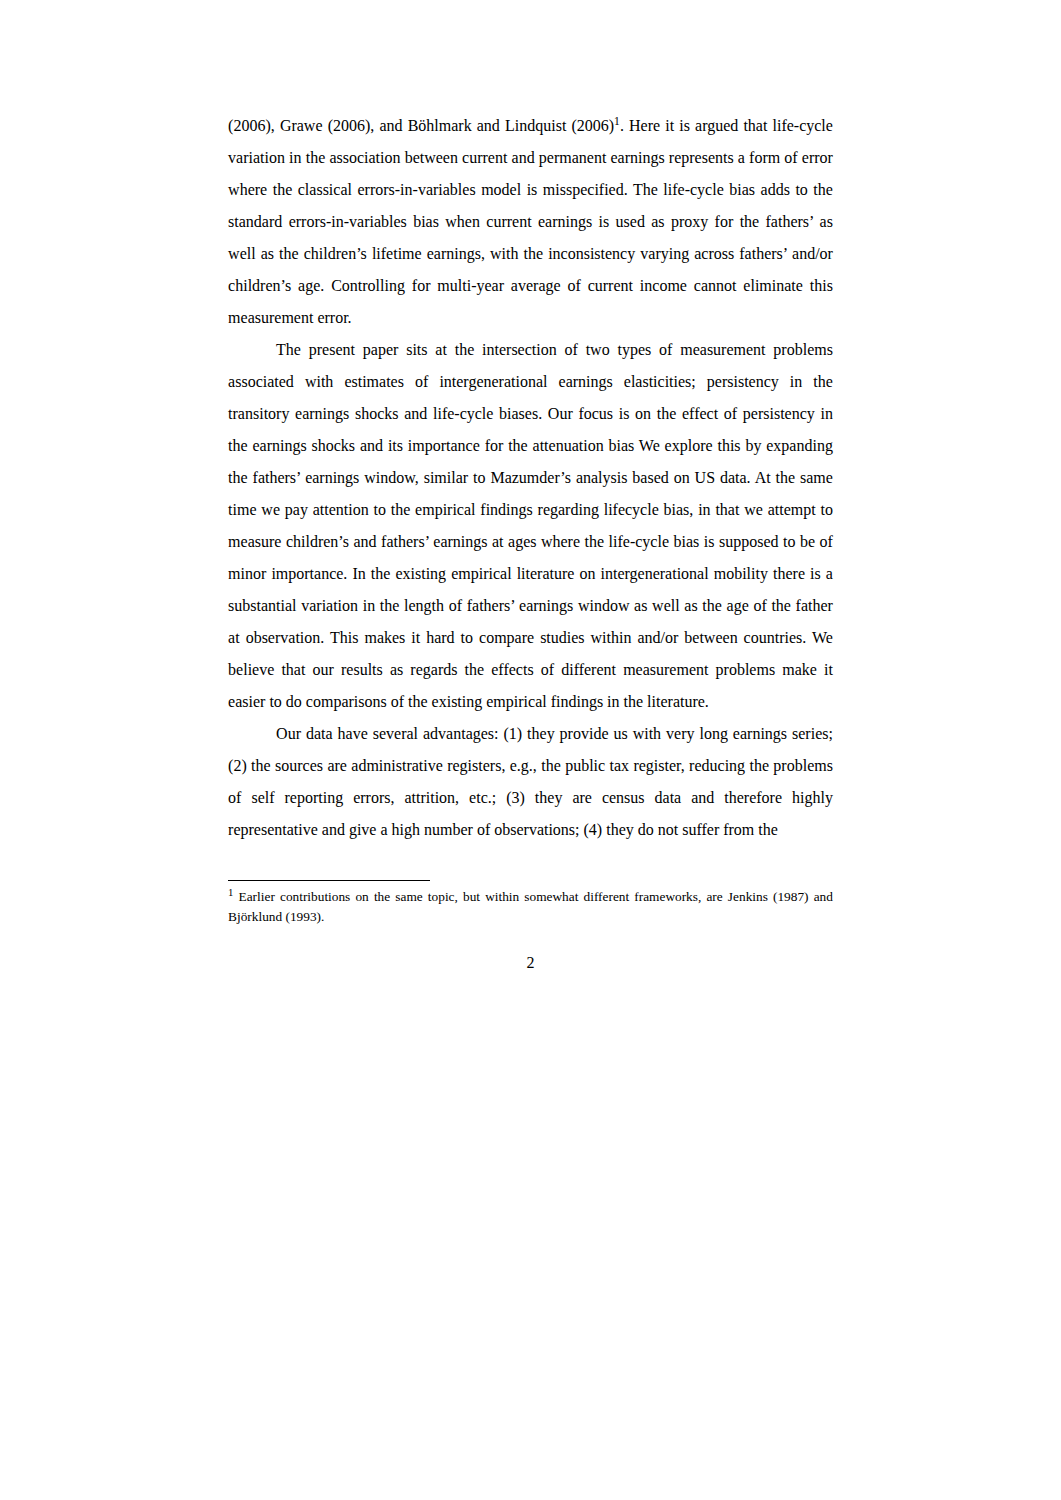(2006), Grawe (2006), and Böhlmark and Lindquist (2006)1. Here it is argued that life-cycle variation in the association between current and permanent earnings represents a form of error where the classical errors-in-variables model is misspecified. The life-cycle bias adds to the standard errors-in-variables bias when current earnings is used as proxy for the fathers’ as well as the children’s lifetime earnings, with the inconsistency varying across fathers’ and/or children’s age. Controlling for multi-year average of current income cannot eliminate this measurement error.
The present paper sits at the intersection of two types of measurement problems associated with estimates of intergenerational earnings elasticities; persistency in the transitory earnings shocks and life-cycle biases. Our focus is on the effect of persistency in the earnings shocks and its importance for the attenuation bias We explore this by expanding the fathers’ earnings window, similar to Mazumder’s analysis based on US data. At the same time we pay attention to the empirical findings regarding lifecycle bias, in that we attempt to measure children’s and fathers’ earnings at ages where the life-cycle bias is supposed to be of minor importance. In the existing empirical literature on intergenerational mobility there is a substantial variation in the length of fathers’ earnings window as well as the age of the father at observation. This makes it hard to compare studies within and/or between countries. We believe that our results as regards the effects of different measurement problems make it easier to do comparisons of the existing empirical findings in the literature.
Our data have several advantages: (1) they provide us with very long earnings series; (2) the sources are administrative registers, e.g., the public tax register, reducing the problems of self reporting errors, attrition, etc.; (3) they are census data and therefore highly representative and give a high number of observations; (4) they do not suffer from the
1 Earlier contributions on the same topic, but within somewhat different frameworks, are Jenkins (1987) and Björklund (1993).
2